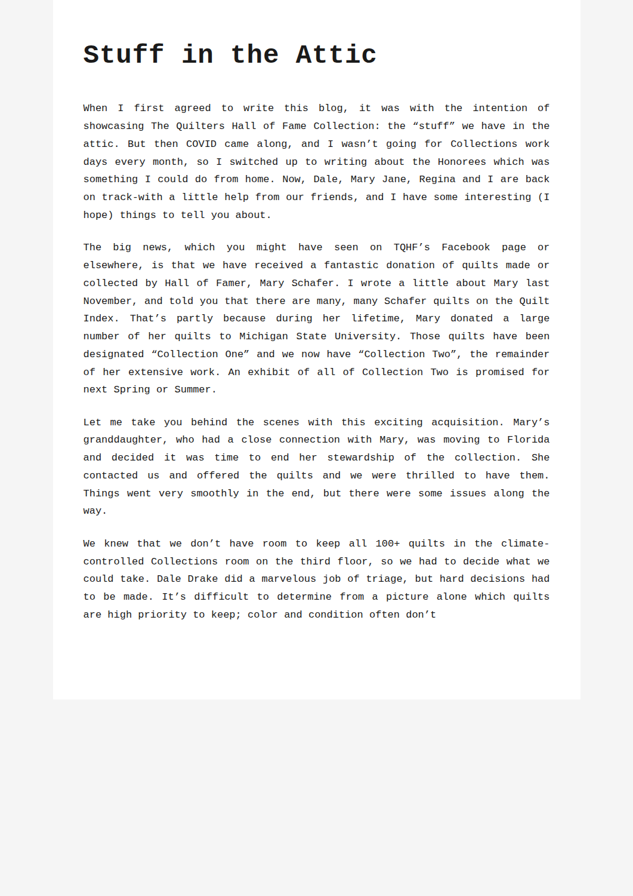Stuff in the Attic
When I first agreed to write this blog, it was with the intention of showcasing The Quilters Hall of Fame Collection: the “stuff” we have in the attic. But then COVID came along, and I wasn’t going for Collections work days every month, so I switched up to writing about the Honorees which was something I could do from home. Now, Dale, Mary Jane, Regina and I are back on track-with a little help from our friends, and I have some interesting (I hope) things to tell you about.
The big news, which you might have seen on TQHF’s Facebook page or elsewhere, is that we have received a fantastic donation of quilts made or collected by Hall of Famer, Mary Schafer. I wrote a little about Mary last November, and told you that there are many, many Schafer quilts on the Quilt Index. That’s partly because during her lifetime, Mary donated a large number of her quilts to Michigan State University. Those quilts have been designated “Collection One” and we now have “Collection Two”, the remainder of her extensive work. An exhibit of all of Collection Two is promised for next Spring or Summer.
Let me take you behind the scenes with this exciting acquisition. Mary’s granddaughter, who had a close connection with Mary, was moving to Florida and decided it was time to end her stewardship of the collection. She contacted us and offered the quilts and we were thrilled to have them. Things went very smoothly in the end, but there were some issues along the way.
We knew that we don’t have room to keep all 100+ quilts in the climate-controlled Collections room on the third floor, so we had to decide what we could take. Dale Drake did a marvelous job of triage, but hard decisions had to be made. It’s difficult to determine from a picture alone which quilts are high priority to keep; color and condition often don’t